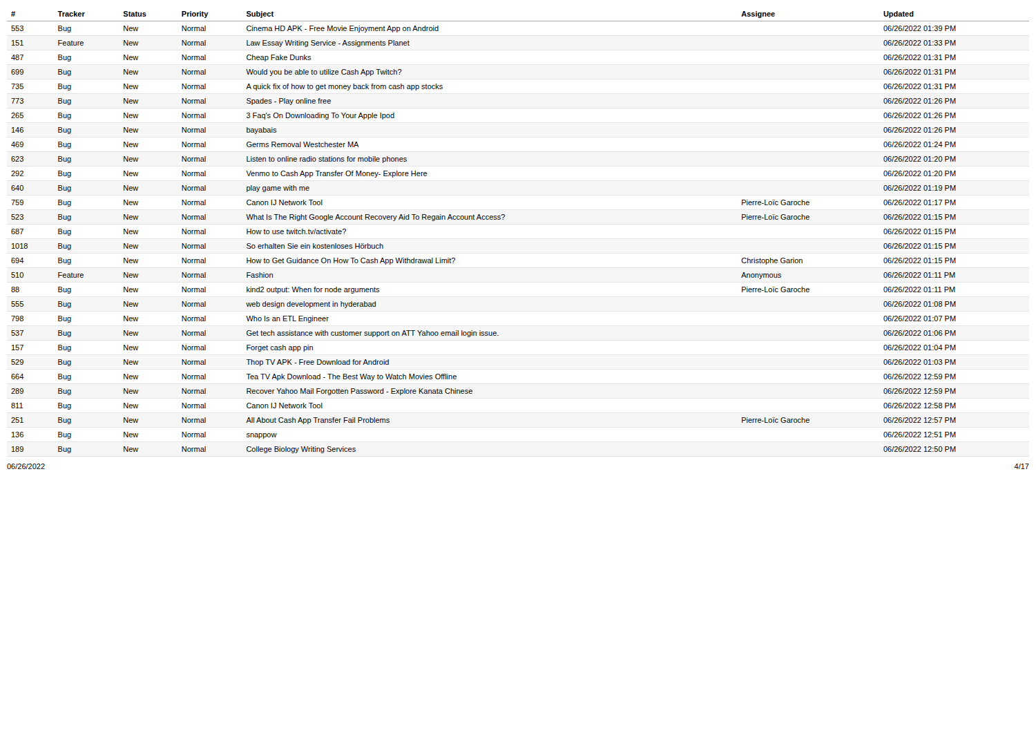| # | Tracker | Status | Priority | Subject | Assignee | Updated |
| --- | --- | --- | --- | --- | --- | --- |
| 553 | Bug | New | Normal | Cinema HD APK - Free Movie Enjoyment App on Android | | 06/26/2022 01:39 PM |
| 151 | Feature | New | Normal | Law Essay Writing Service - Assignments Planet | | 06/26/2022 01:33 PM |
| 487 | Bug | New | Normal | Cheap Fake Dunks | | 06/26/2022 01:31 PM |
| 699 | Bug | New | Normal | Would you be able to utilize Cash App Twitch? | | 06/26/2022 01:31 PM |
| 735 | Bug | New | Normal | A quick fix of how to get money back from cash app stocks | | 06/26/2022 01:31 PM |
| 773 | Bug | New | Normal | Spades - Play online free | | 06/26/2022 01:26 PM |
| 265 | Bug | New | Normal | 3 Faq's On Downloading To Your Apple Ipod | | 06/26/2022 01:26 PM |
| 146 | Bug | New | Normal | bayabais | | 06/26/2022 01:26 PM |
| 469 | Bug | New | Normal | Germs Removal Westchester MA | | 06/26/2022 01:24 PM |
| 623 | Bug | New | Normal | Listen to online radio stations for mobile phones | | 06/26/2022 01:20 PM |
| 292 | Bug | New | Normal | Venmo to Cash App Transfer Of Money- Explore Here | | 06/26/2022 01:20 PM |
| 640 | Bug | New | Normal | play game with me | | 06/26/2022 01:19 PM |
| 759 | Bug | New | Normal | Canon IJ Network Tool | Pierre-Loïc Garoche | 06/26/2022 01:17 PM |
| 523 | Bug | New | Normal | What Is The Right Google Account Recovery Aid To Regain Account Access? | Pierre-Loïc Garoche | 06/26/2022 01:15 PM |
| 687 | Bug | New | Normal | How to use twitch.tv/activate? | | 06/26/2022 01:15 PM |
| 1018 | Bug | New | Normal | So erhalten Sie ein kostenloses Hörbuch | | 06/26/2022 01:15 PM |
| 694 | Bug | New | Normal | How to Get Guidance On How To Cash App Withdrawal Limit? | Christophe Garion | 06/26/2022 01:15 PM |
| 510 | Feature | New | Normal | Fashion | Anonymous | 06/26/2022 01:11 PM |
| 88 | Bug | New | Normal | kind2 output: When for node arguments | Pierre-Loïc Garoche | 06/26/2022 01:11 PM |
| 555 | Bug | New | Normal | web design development in hyderabad | | 06/26/2022 01:08 PM |
| 798 | Bug | New | Normal | Who Is an ETL Engineer | | 06/26/2022 01:07 PM |
| 537 | Bug | New | Normal | Get tech assistance with customer support on ATT Yahoo email login issue. | | 06/26/2022 01:06 PM |
| 157 | Bug | New | Normal | Forget cash app pin | | 06/26/2022 01:04 PM |
| 529 | Bug | New | Normal | Thop TV APK - Free Download for Android | | 06/26/2022 01:03 PM |
| 664 | Bug | New | Normal | Tea TV Apk Download - The Best Way to Watch Movies Offline | | 06/26/2022 12:59 PM |
| 289 | Bug | New | Normal | Recover Yahoo Mail Forgotten Password - Explore Kanata Chinese | | 06/26/2022 12:59 PM |
| 811 | Bug | New | Normal | Canon IJ Network Tool | | 06/26/2022 12:58 PM |
| 251 | Bug | New | Normal | All About Cash App Transfer Fail Problems | Pierre-Loïc Garoche | 06/26/2022 12:57 PM |
| 136 | Bug | New | Normal | snappow | | 06/26/2022 12:51 PM |
| 189 | Bug | New | Normal | College Biology Writing Services | | 06/26/2022 12:50 PM |
06/26/2022 4/17